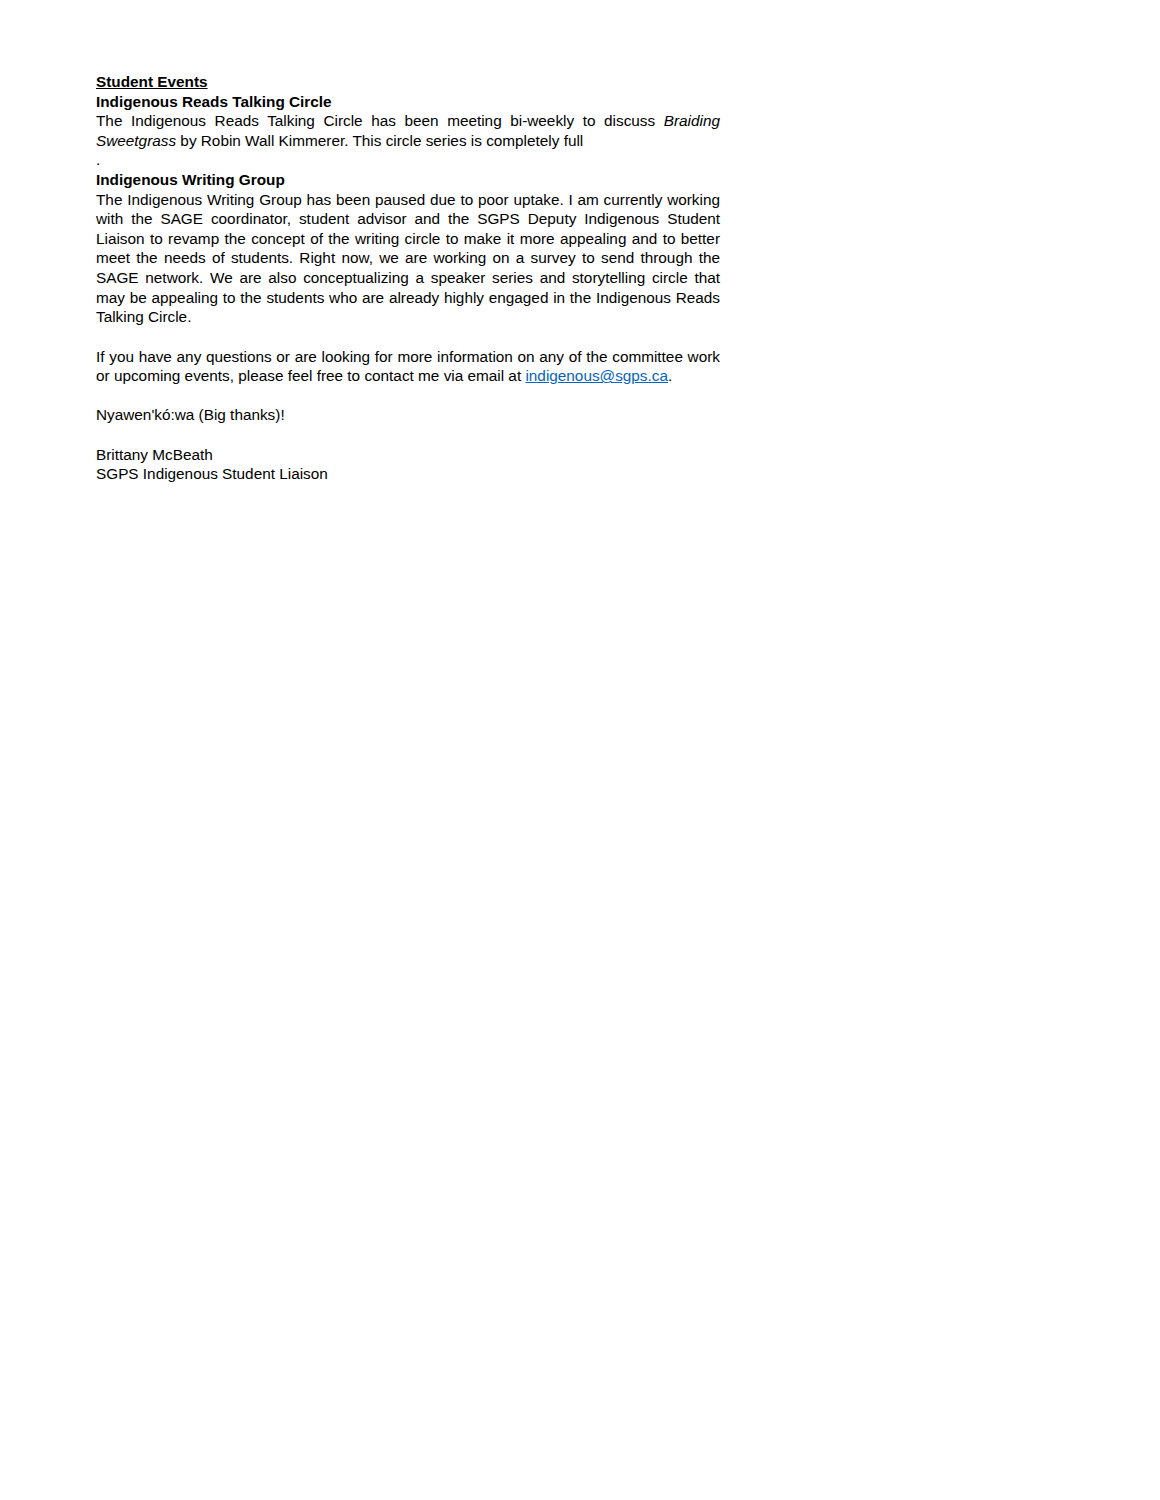Student Events
Indigenous Reads Talking Circle
The Indigenous Reads Talking Circle has been meeting bi-weekly to discuss Braiding Sweetgrass by Robin Wall Kimmerer. This circle series is completely full
.
Indigenous Writing Group
The Indigenous Writing Group has been paused due to poor uptake. I am currently working with the SAGE coordinator, student advisor and the SGPS Deputy Indigenous Student Liaison to revamp the concept of the writing circle to make it more appealing and to better meet the needs of students. Right now, we are working on a survey to send through the SAGE network. We are also conceptualizing a speaker series and storytelling circle that may be appealing to the students who are already highly engaged in the Indigenous Reads Talking Circle.
If you have any questions or are looking for more information on any of the committee work or upcoming events, please feel free to contact me via email at indigenous@sgps.ca.
Nyawen'kó:wa (Big thanks)!
Brittany McBeath
SGPS Indigenous Student Liaison